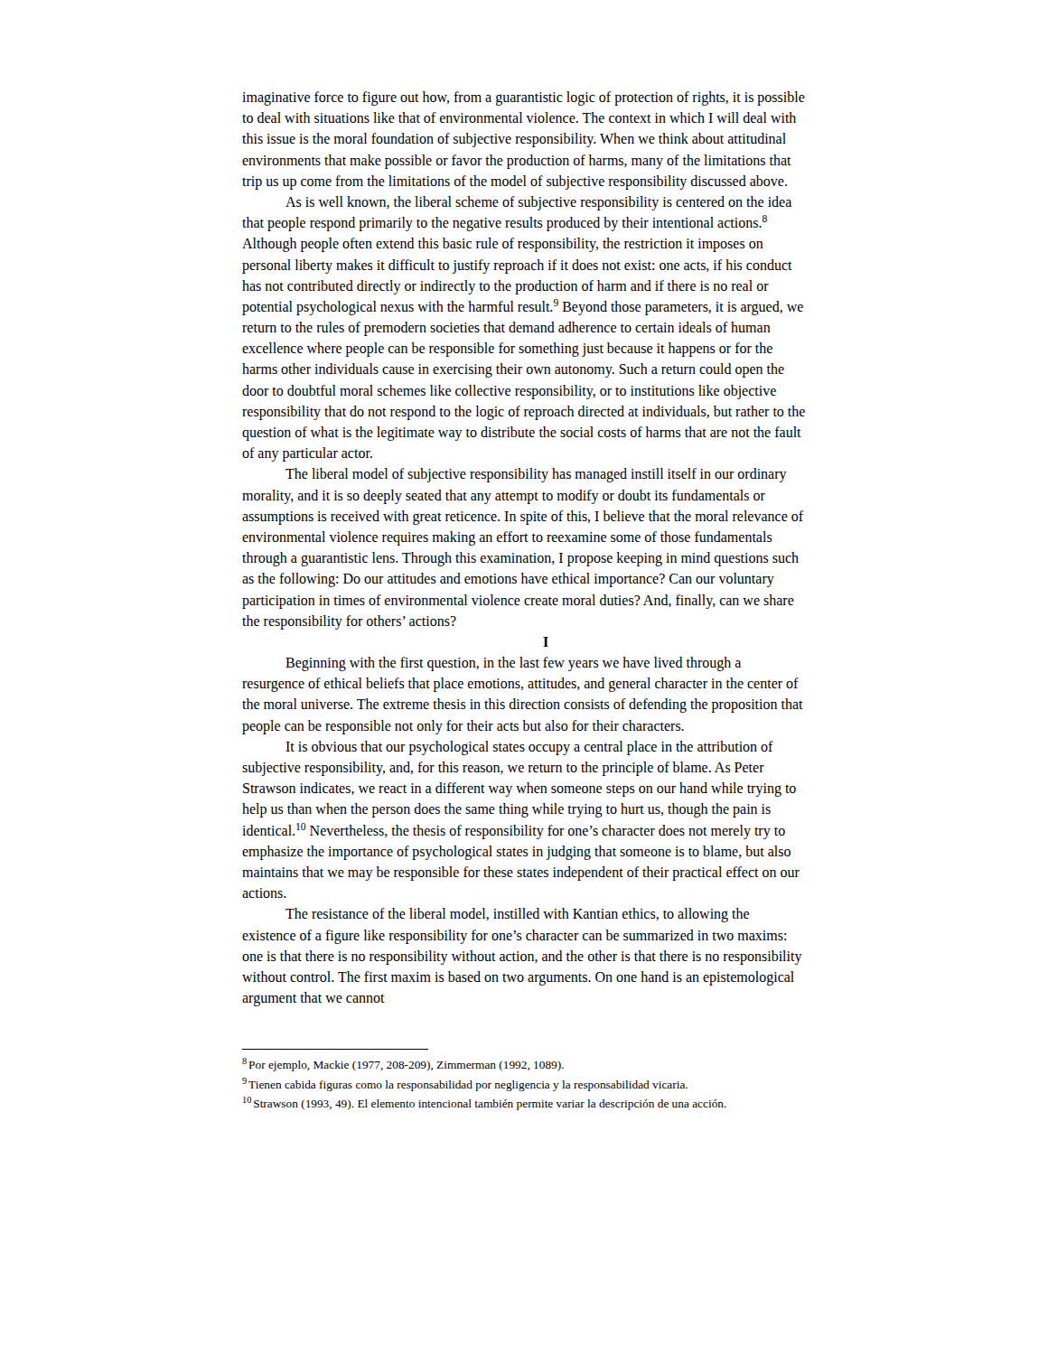imaginative force to figure out how, from a guarantistic logic of protection of rights, it is possible to deal with situations like that of environmental violence. The context in which I will deal with this issue is the moral foundation of subjective responsibility. When we think about attitudinal environments that make possible or favor the production of harms, many of the limitations that trip us up come from the limitations of the model of subjective responsibility discussed above.
As is well known, the liberal scheme of subjective responsibility is centered on the idea that people respond primarily to the negative results produced by their intentional actions.8 Although people often extend this basic rule of responsibility, the restriction it imposes on personal liberty makes it difficult to justify reproach if it does not exist: one acts, if his conduct has not contributed directly or indirectly to the production of harm and if there is no real or potential psychological nexus with the harmful result.9 Beyond those parameters, it is argued, we return to the rules of premodern societies that demand adherence to certain ideals of human excellence where people can be responsible for something just because it happens or for the harms other individuals cause in exercising their own autonomy. Such a return could open the door to doubtful moral schemes like collective responsibility, or to institutions like objective responsibility that do not respond to the logic of reproach directed at individuals, but rather to the question of what is the legitimate way to distribute the social costs of harms that are not the fault of any particular actor.
The liberal model of subjective responsibility has managed instill itself in our ordinary morality, and it is so deeply seated that any attempt to modify or doubt its fundamentals or assumptions is received with great reticence. In spite of this, I believe that the moral relevance of environmental violence requires making an effort to reexamine some of those fundamentals through a guarantistic lens. Through this examination, I propose keeping in mind questions such as the following: Do our attitudes and emotions have ethical importance? Can our voluntary participation in times of environmental violence create moral duties? And, finally, can we share the responsibility for others’ actions?
I
Beginning with the first question, in the last few years we have lived through a resurgence of ethical beliefs that place emotions, attitudes, and general character in the center of the moral universe. The extreme thesis in this direction consists of defending the proposition that people can be responsible not only for their acts but also for their characters.
It is obvious that our psychological states occupy a central place in the attribution of subjective responsibility, and, for this reason, we return to the principle of blame. As Peter Strawson indicates, we react in a different way when someone steps on our hand while trying to help us than when the person does the same thing while trying to hurt us, though the pain is identical.10 Nevertheless, the thesis of responsibility for one’s character does not merely try to emphasize the importance of psychological states in judging that someone is to blame, but also maintains that we may be responsible for these states independent of their practical effect on our actions.
The resistance of the liberal model, instilled with Kantian ethics, to allowing the existence of a figure like responsibility for one’s character can be summarized in two maxims: one is that there is no responsibility without action, and the other is that there is no responsibility without control. The first maxim is based on two arguments. On one hand is an epistemological argument that we cannot
8 Por ejemplo, Mackie (1977, 208-209), Zimmerman (1992, 1089).
9 Tienen cabida figuras como la responsabilidad por negligencia y la responsabilidad vicaria.
10 Strawson (1993, 49). El elemento intencional también permite variar la descripción de una acción.